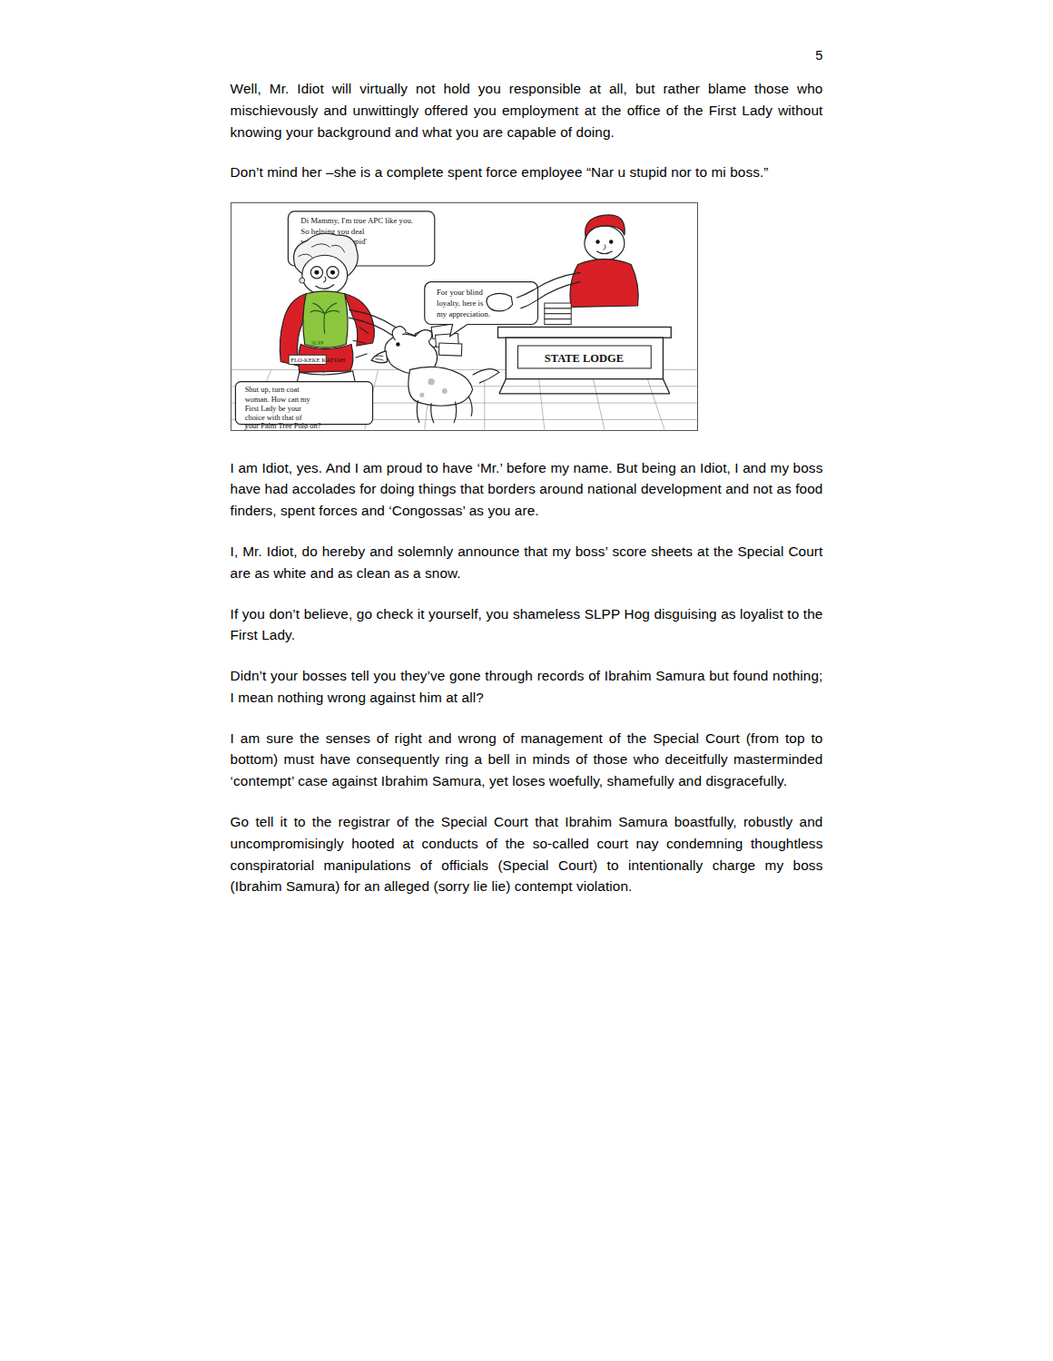5
Well, Mr. Idiot will virtually not hold you responsible at all, but rather blame those who mischievously and unwittingly offered you employment at the office of the First Lady without knowing your background and what you are capable of doing.
Don’t mind her –she is a complete spent force employee “Nar u stupid nor to mi boss.”
Di Mammy, I'm true APC like you. So helping you deal with Ibrahim 'stupid' Samura is my political duty. SLPP FLO-KEKE KATTAH For your blind loyalty, here is my appreciation. STATE LODGE Shut up, turn coat woman. How can my First Lady be your choice with that of your Palm Tree Polo on?
I am Idiot, yes. And I am proud to have ‘Mr.’ before my name. But being an Idiot, I and my boss have had accolades for doing things that borders around national development and not as food finders, spent forces and ‘Congossas’ as you are.
I, Mr. Idiot, do hereby and solemnly announce that my boss’ score sheets at the Special Court are as white and as clean as a snow.
If you don’t believe, go check it yourself, you shameless SLPP Hog disguising as loyalist to the First Lady.
Didn’t your bosses tell you they’ve gone through records of Ibrahim Samura but found nothing; I mean nothing wrong against him at all?
I am sure the senses of right and wrong of management of the Special Court (from top to bottom) must have consequently ring a bell in minds of those who deceitfully masterminded ‘contempt’ case against Ibrahim Samura, yet loses woefully, shamefully and disgracefully.
Go tell it to the registrar of the Special Court that Ibrahim Samura boastfully, robustly and uncompromisingly hooted at conducts of the so-called court nay condemning thoughtless conspiratorial manipulations of officials (Special Court) to intentionally charge my boss (Ibrahim Samura) for an alleged (sorry lie lie) contempt violation.